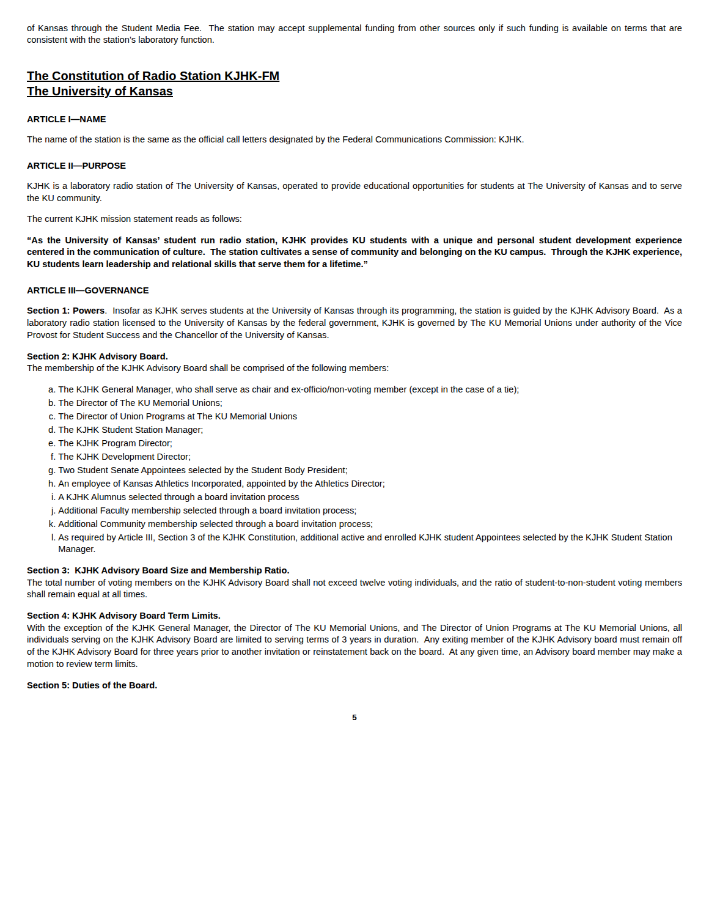of Kansas through the Student Media Fee. The station may accept supplemental funding from other sources only if such funding is available on terms that are consistent with the station’s laboratory function.
The Constitution of Radio Station KJHK-FM
The University of Kansas
ARTICLE I—NAME
The name of the station is the same as the official call letters designated by the Federal Communications Commission: KJHK.
ARTICLE II—PURPOSE
KJHK is a laboratory radio station of The University of Kansas, operated to provide educational opportunities for students at The University of Kansas and to serve the KU community.
The current KJHK mission statement reads as follows:
“As the University of Kansas’ student run radio station, KJHK provides KU students with a unique and personal student development experience centered in the communication of culture. The station cultivates a sense of community and belonging on the KU campus. Through the KJHK experience, KU students learn leadership and relational skills that serve them for a lifetime.”
ARTICLE III—GOVERNANCE
Section 1: Powers. Insofar as KJHK serves students at the University of Kansas through its programming, the station is guided by the KJHK Advisory Board. As a laboratory radio station licensed to the University of Kansas by the federal government, KJHK is governed by The KU Memorial Unions under authority of the Vice Provost for Student Success and the Chancellor of the University of Kansas.
Section 2: KJHK Advisory Board.
The membership of the KJHK Advisory Board shall be comprised of the following members:
The KJHK General Manager, who shall serve as chair and ex-officio/non-voting member (except in the case of a tie);
The Director of The KU Memorial Unions;
The Director of Union Programs at The KU Memorial Unions
The KJHK Student Station Manager;
The KJHK Program Director;
The KJHK Development Director;
Two Student Senate Appointees selected by the Student Body President;
An employee of Kansas Athletics Incorporated, appointed by the Athletics Director;
A KJHK Alumnus selected through a board invitation process
Additional Faculty membership selected through a board invitation process;
Additional Community membership selected through a board invitation process;
As required by Article III, Section 3 of the KJHK Constitution, additional active and enrolled KJHK student Appointees selected by the KJHK Student Station Manager.
Section 3: KJHK Advisory Board Size and Membership Ratio.
The total number of voting members on the KJHK Advisory Board shall not exceed twelve voting individuals, and the ratio of student-to-non-student voting members shall remain equal at all times.
Section 4: KJHK Advisory Board Term Limits.
With the exception of the KJHK General Manager, the Director of The KU Memorial Unions, and The Director of Union Programs at The KU Memorial Unions, all individuals serving on the KJHK Advisory Board are limited to serving terms of 3 years in duration. Any exiting member of the KJHK Advisory board must remain off of the KJHK Advisory Board for three years prior to another invitation or reinstatement back on the board. At any given time, an Advisory board member may make a motion to review term limits.
Section 5: Duties of the Board.
5